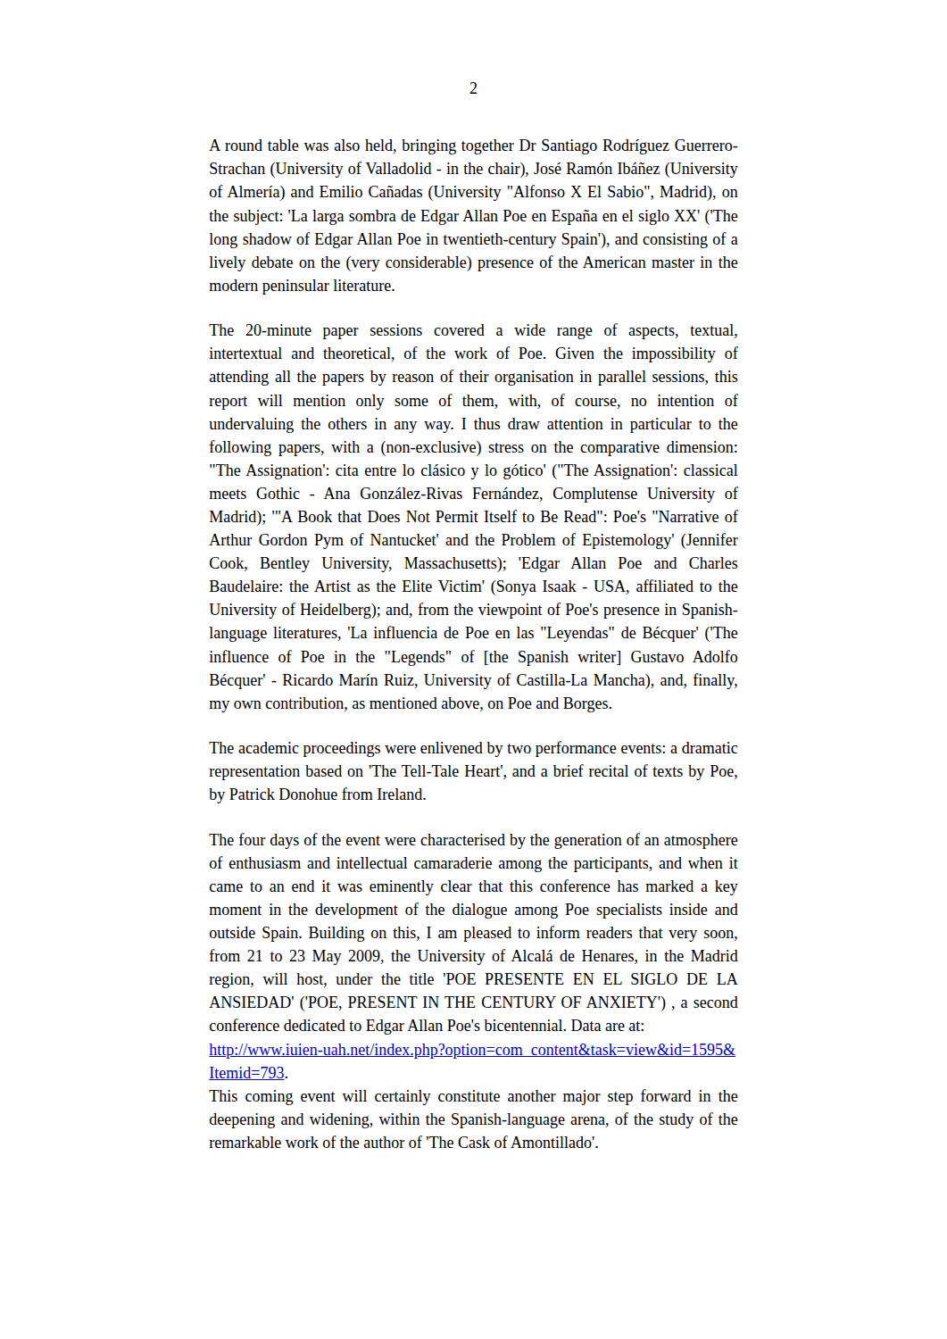2
A round table was also held, bringing together Dr Santiago Rodríguez Guerrero-Strachan (University of Valladolid - in the chair), José Ramón Ibáñez (University of Almería) and Emilio Cañadas (University "Alfonso X El Sabio", Madrid), on the subject: 'La larga sombra de Edgar Allan Poe en España en el siglo XX' ('The long shadow of Edgar Allan Poe in twentieth-century Spain'), and consisting of a lively debate on the (very considerable) presence of the American master in the modern peninsular literature.
The 20-minute paper sessions covered a wide range of aspects, textual, intertextual and theoretical, of the work of Poe. Given the impossibility of attending all the papers by reason of their organisation in parallel sessions, this report will mention only some of them, with, of course, no intention of undervaluing the others in any way. I thus draw attention in particular to the following papers, with a (non-exclusive) stress on the comparative dimension: "The Assignation': cita entre lo clásico y lo gótico' ("The Assignation': classical meets Gothic - Ana González-Rivas Fernández, Complutense University of Madrid); '"A Book that Does Not Permit Itself to Be Read": Poe's "Narrative of Arthur Gordon Pym of Nantucket' and the Problem of Epistemology' (Jennifer Cook, Bentley University, Massachusetts); 'Edgar Allan Poe and Charles Baudelaire: the Artist as the Elite Victim' (Sonya Isaak - USA, affiliated to the University of Heidelberg); and, from the viewpoint of Poe's presence in Spanish-language literatures, 'La influencia de Poe en las "Leyendas" de Bécquer' ('The influence of Poe in the "Legends" of [the Spanish writer] Gustavo Adolfo Bécquer' - Ricardo Marín Ruiz, University of Castilla-La Mancha), and, finally, my own contribution, as mentioned above, on Poe and Borges.
The academic proceedings were enlivened by two performance events: a dramatic representation based on 'The Tell-Tale Heart', and a brief recital of texts by Poe, by Patrick Donohue from Ireland.
The four days of the event were characterised by the generation of an atmosphere of enthusiasm and intellectual camaraderie among the participants, and when it came to an end it was eminently clear that this conference has marked a key moment in the development of the dialogue among Poe specialists inside and outside Spain. Building on this, I am pleased to inform readers that very soon, from 21 to 23 May 2009, the University of Alcalá de Henares, in the Madrid region, will host, under the title 'POE PRESENTE EN EL SIGLO DE LA ANSIEDAD' ('POE, PRESENT IN THE CENTURY OF ANXIETY') , a second conference dedicated to Edgar Allan Poe's bicentennial. Data are at:
http://www.iuien-uah.net/index.php?option=com_content&task=view&id=1595&Itemid=793.
This coming event will certainly constitute another major step forward in the deepening and widening, within the Spanish-language arena, of the study of the remarkable work of the author of 'The Cask of Amontillado'.